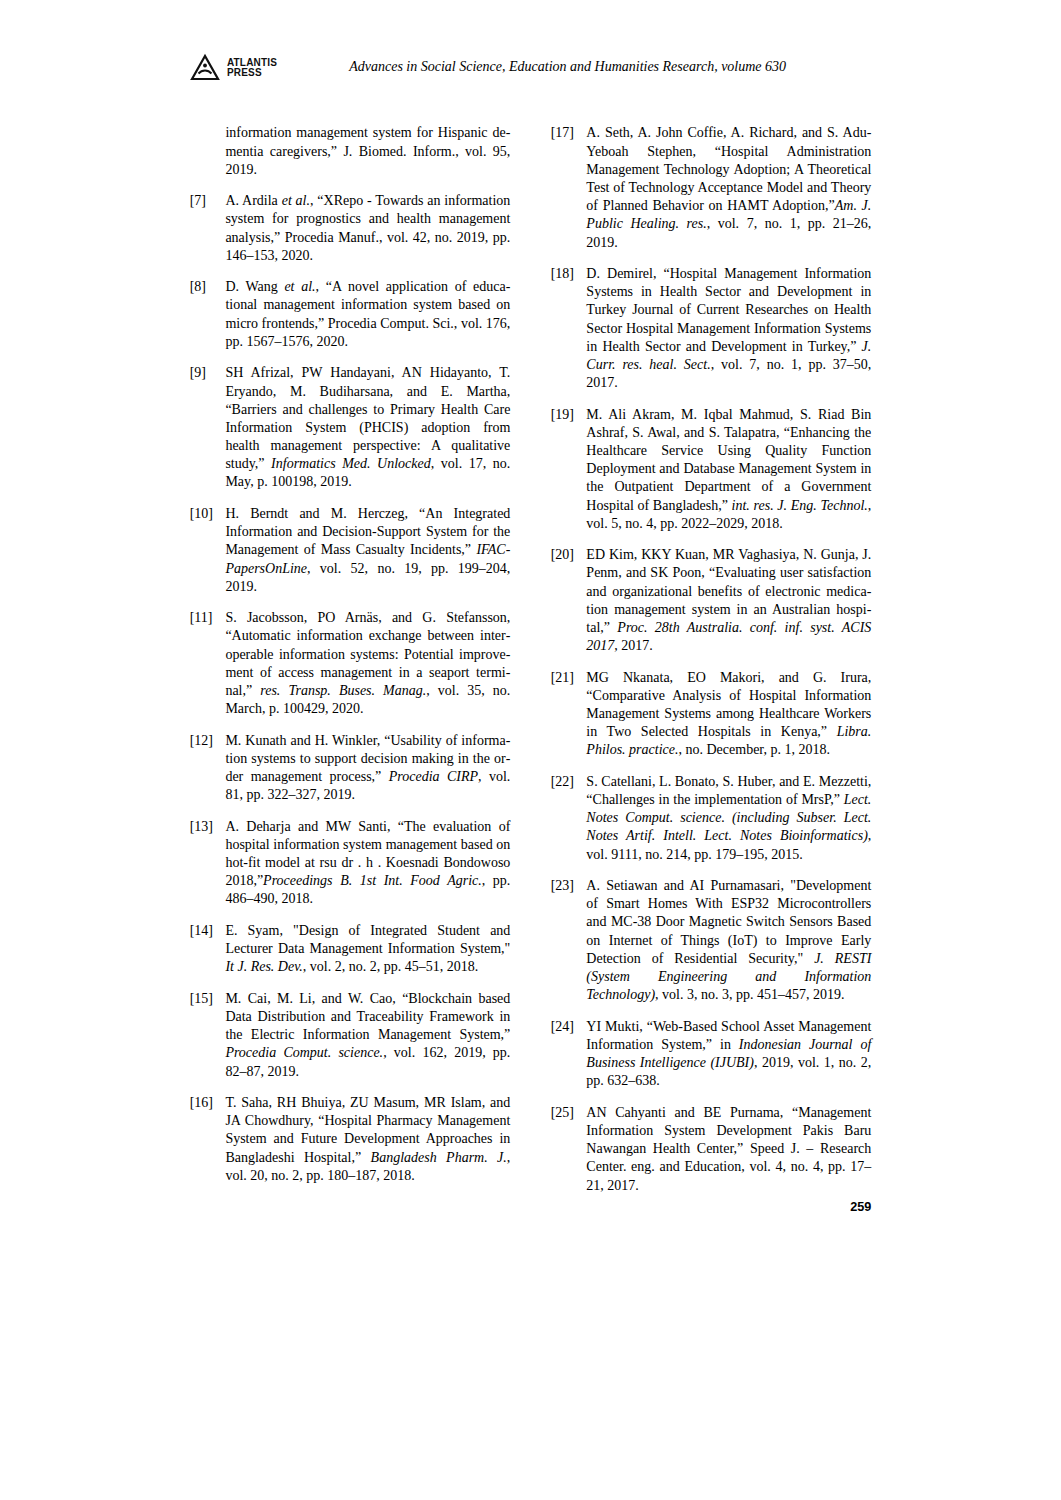ATLANTIS PRESS
Advances in Social Science, Education and Humanities Research, volume 630
information management system for Hispanic dementia caregivers,” J. Biomed. Inform., vol. 95, 2019.
[7] A. Ardila et al., “XRepo - Towards an information system for prognostics and health management analysis,” Procedia Manuf., vol. 42, no. 2019, pp. 146–153, 2020.
[8] D. Wang et al., “A novel application of educational management information system based on micro frontends,” Procedia Comput. Sci., vol. 176, pp. 1567–1576, 2020.
[9] SH Afrizal, PW Handayani, AN Hidayanto, T. Eryando, M. Budiharsana, and E. Martha, “Barriers and challenges to Primary Health Care Information System (PHCIS) adoption from health management perspective: A qualitative study,” Informatics Med. Unlocked, vol. 17, no. May, p. 100198, 2019.
[10] H. Berndt and M. Herczeg, “An Integrated Information and Decision-Support System for the Management of Mass Casualty Incidents,” IFAC-PapersOnLine, vol. 52, no. 19, pp. 199–204, 2019.
[11] S. Jacobsson, PO Arnäs, and G. Stefansson, “Automatic information exchange between interoperable information systems: Potential improvement of access management in a seaport terminal,” res. Transp. Buses. Manag., vol. 35, no. March, p. 100429, 2020.
[12] M. Kunath and H. Winkler, “Usability of information systems to support decision making in the order management process,” Procedia CIRP, vol. 81, pp. 322–327, 2019.
[13] A. Deharja and MW Santi, “The evaluation of hospital information system management based on hot-fit model at rsu dr . h . Koesnadi Bondowoso 2018,”Proceedings B. 1st Int. Food Agric., pp. 486–490, 2018.
[14] E. Syam, "Design of Integrated Student and Lecturer Data Management Information System," It J. Res. Dev., vol. 2, no. 2, pp. 45–51, 2018.
[15] M. Cai, M. Li, and W. Cao, “Blockchain based Data Distribution and Traceability Framework in the Electric Information Management System,” Procedia Comput. science., vol. 162, 2019, pp. 82–87, 2019.
[16] T. Saha, RH Bhuiya, ZU Masum, MR Islam, and JA Chowdhury, “Hospital Pharmacy Management System and Future Development Approaches in Bangladeshi Hospital,” Bangladesh Pharm. J., vol. 20, no. 2, pp. 180–187, 2018.
[17] A. Seth, A. John Coffie, A. Richard, and S. Adu-Yeboah Stephen, “Hospital Administration Management Technology Adoption; A Theoretical Test of Technology Acceptance Model and Theory of Planned Behavior on HAMT Adoption,”Am. J. Public Healing. res., vol. 7, no. 1, pp. 21–26, 2019.
[18] D. Demirel, “Hospital Management Information Systems in Health Sector and Development in Turkey Journal of Current Researches on Health Sector Hospital Management Information Systems in Health Sector and Development in Turkey,” J. Curr. res. heal. Sect., vol. 7, no. 1, pp. 37–50, 2017.
[19] M. Ali Akram, M. Iqbal Mahmud, S. Riad Bin Ashraf, S. Awal, and S. Talapatra, “Enhancing the Healthcare Service Using Quality Function Deployment and Database Management System in the Outpatient Department of a Government Hospital of Bangladesh,” int. res. J. Eng. Technol., vol. 5, no. 4, pp. 2022–2029, 2018.
[20] ED Kim, KKY Kuan, MR Vaghasiya, N. Gunja, J. Penm, and SK Poon, “Evaluating user satisfaction and organizational benefits of electronic medication management system in an Australian hospital,” Proc. 28th Australia. conf. inf. syst. ACIS 2017, 2017.
[21] MG Nkanata, EO Makori, and G. Irura, “Comparative Analysis of Hospital Information Management Systems among Healthcare Workers in Two Selected Hospitals in Kenya,” Libra. Philos. practice., no. December, p. 1, 2018.
[22] S. Catellani, L. Bonato, S. Huber, and E. Mezzetti, “Challenges in the implementation of MrsP,” Lect. Notes Comput. science. (including Subser. Lect. Notes Artif. Intell. Lect. Notes Bioinformatics), vol. 9111, no. 214, pp. 179–195, 2015.
[23] A. Setiawan and AI Purnamasari, "Development of Smart Homes With ESP32 Microcontrollers and MC-38 Door Magnetic Switch Sensors Based on Internet of Things (IoT) to Improve Early Detection of Residential Security," J. RESTI (System Engineering and Information Technology), vol. 3, no. 3, pp. 451–457, 2019.
[24] YI Mukti, “Web-Based School Asset Management Information System,” in Indonesian Journal of Business Intelligence (IJUBI), 2019, vol. 1, no. 2, pp. 632–638.
[25] AN Cahyanti and BE Purnama, “Management Information System Development Pakis Baru Nawangan Health Center,” Speed J. – Research Center. eng. and Education, vol. 4, no. 4, pp. 17–21, 2017.
259